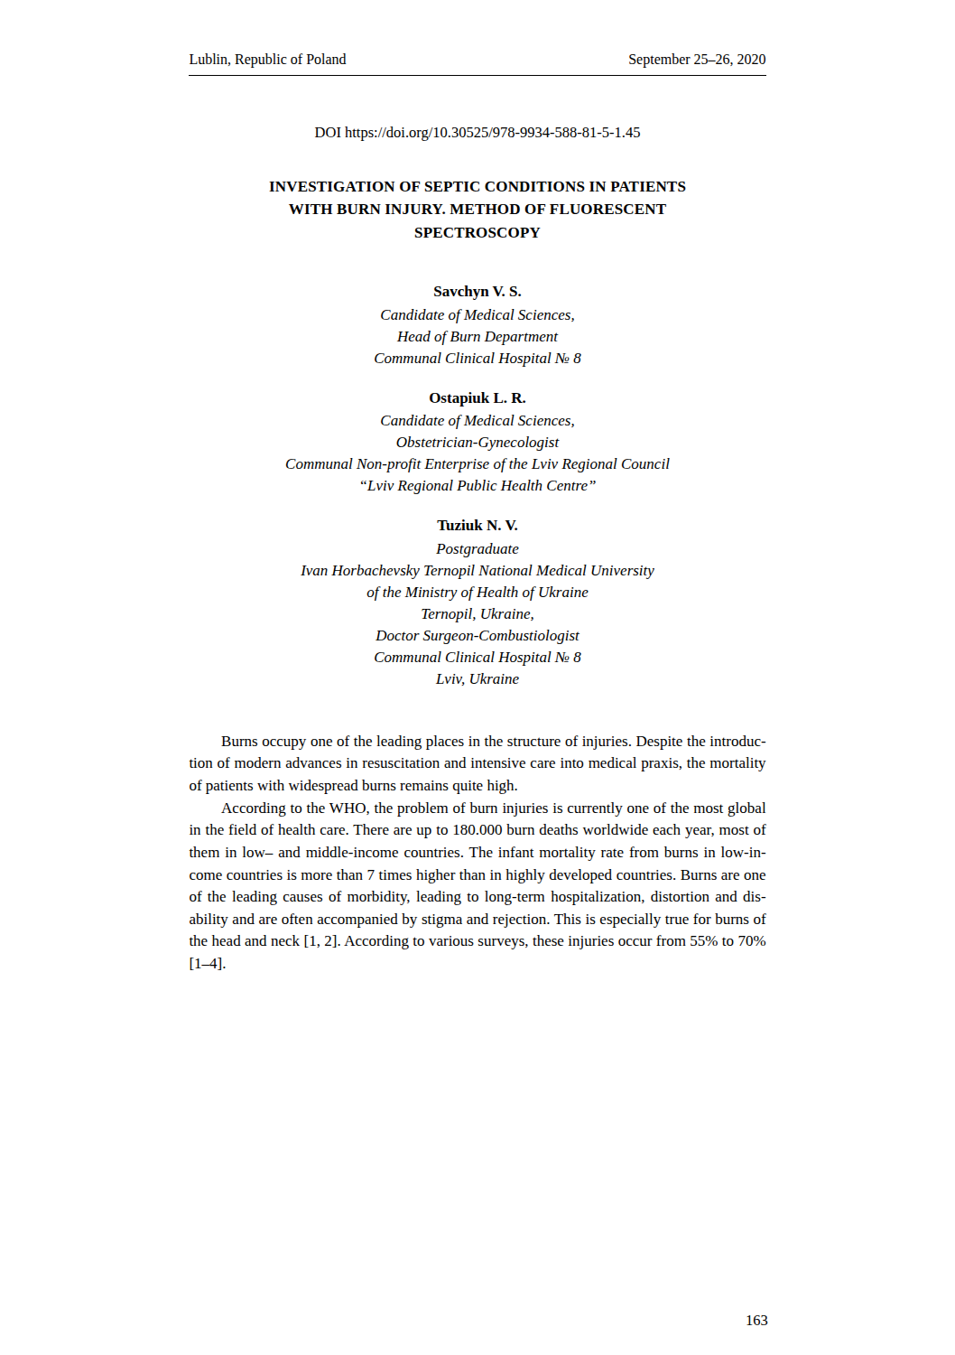Lublin, Republic of Poland September 25–26, 2020
DOI https://doi.org/10.30525/978-9934-588-81-5-1.45
Investigation of Septic Conditions in Patients
with Burn Injury. Method of Fluorescent
Spectroscopy
Savchyn V. S.
Candidate of Medical Sciences,
Head of Burn Department
Communal Clinical Hospital № 8
Ostapiuk L. R.
Candidate of Medical Sciences,
Obstetrician-Gynecologist
Communal Non-profit Enterprise of the Lviv Regional Council
“Lviv Regional Public Health Centre”
Tuziuk N. V.
Postgraduate
Ivan Horbachevsky Ternopil National Medical University
of the Ministry of Health of Ukraine
Ternopil, Ukraine,
Doctor Surgeon-Combustiologist
Communal Clinical Hospital № 8
Lviv, Ukraine
Burns occupy one of the leading places in the structure of injuries. Despite the introduction of modern advances in resuscitation and intensive care into medical praxis, the mortality of patients with widespread burns remains quite high.
According to the WHO, the problem of burn injuries is currently one of the most global in the field of health care. There are up to 180.000 burn deaths worldwide each year, most of them in low– and middle-income countries. The infant mortality rate from burns in low-income countries is more than 7 times higher than in highly developed countries. Burns are one of the leading causes of morbidity, leading to long-term hospitalization, distortion and disability and are often accompanied by stigma and rejection. This is especially true for burns of the head and neck [1, 2]. According to various surveys, these injuries occur from 55% to 70% [1–4].
163